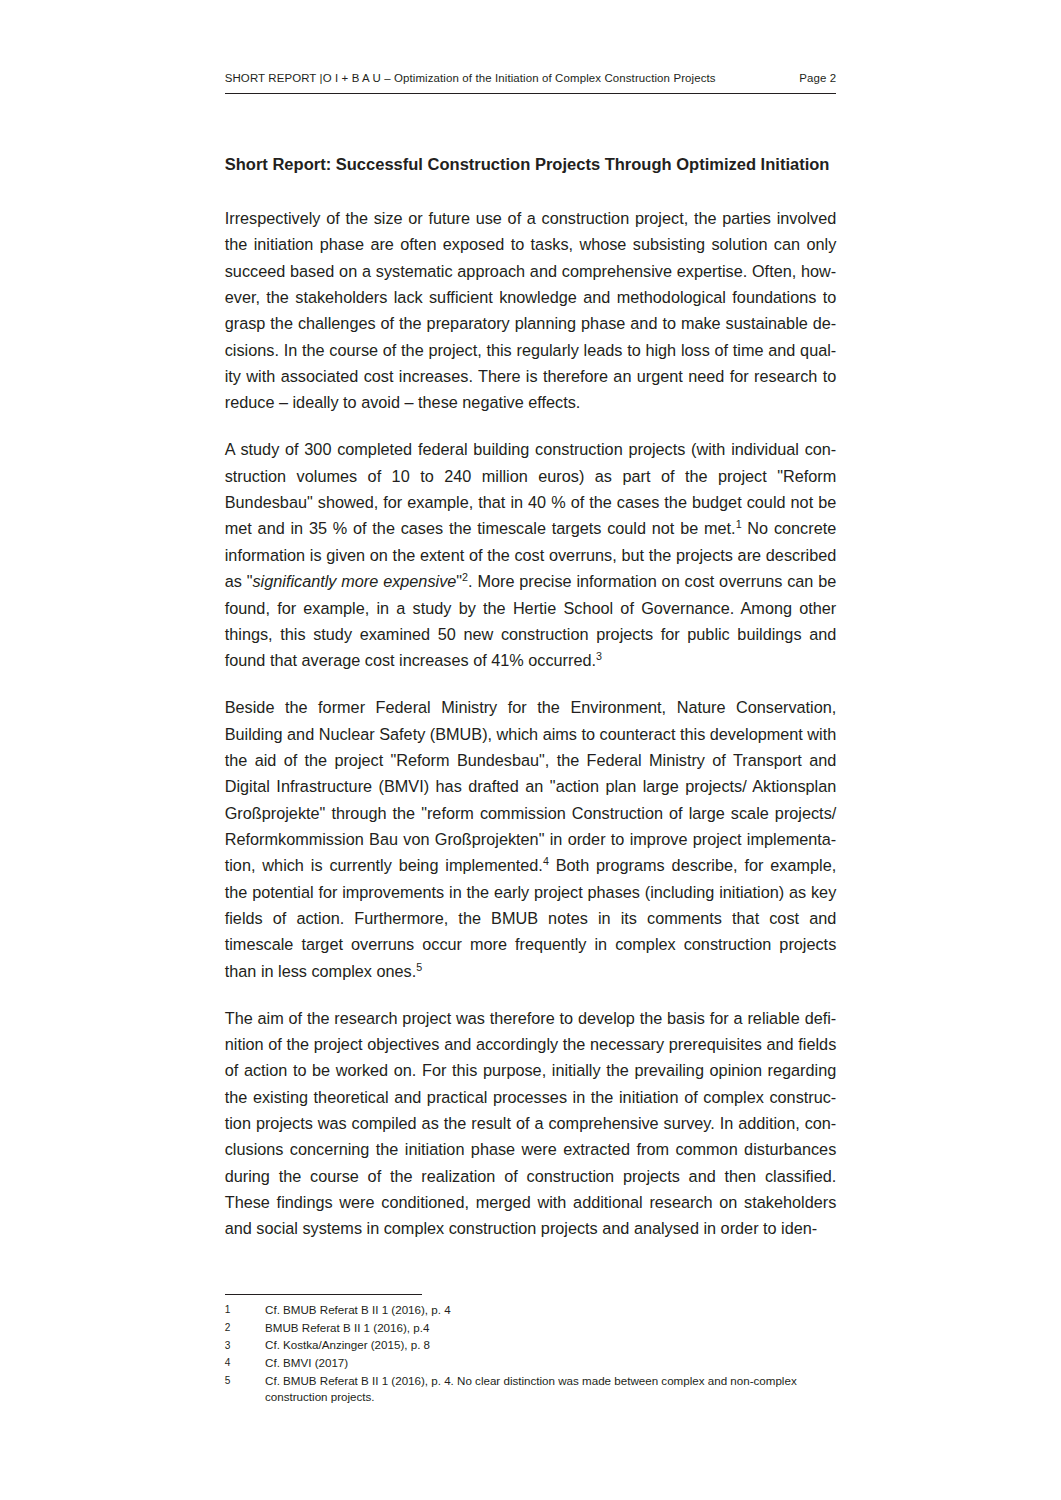SHORT REPORT |O I + B A U – Optimization of the Initiation of Complex Construction Projects Page 2
Short Report: Successful Construction Projects Through Optimized Initiation
Irrespectively of the size or future use of a construction project, the parties involved the initiation phase are often exposed to tasks, whose subsisting solution can only succeed based on a systematic approach and comprehensive expertise. Often, however, the stakeholders lack sufficient knowledge and methodological foundations to grasp the challenges of the preparatory planning phase and to make sustainable decisions. In the course of the project, this regularly leads to high loss of time and quality with associated cost increases. There is therefore an urgent need for research to reduce – ideally to avoid – these negative effects.
A study of 300 completed federal building construction projects (with individual construction volumes of 10 to 240 million euros) as part of the project "Reform Bundesbau" showed, for example, that in 40 % of the cases the budget could not be met and in 35 % of the cases the timescale targets could not be met.1 No concrete information is given on the extent of the cost overruns, but the projects are described as "significantly more expensive"2. More precise information on cost overruns can be found, for example, in a study by the Hertie School of Governance. Among other things, this study examined 50 new construction projects for public buildings and found that average cost increases of 41% occurred.3
Beside the former Federal Ministry for the Environment, Nature Conservation, Building and Nuclear Safety (BMUB), which aims to counteract this development with the aid of the project "Reform Bundesbau", the Federal Ministry of Transport and Digital Infrastructure (BMVI) has drafted an "action plan large projects/ Aktionsplan Großprojekte" through the "reform commission Construction of large scale projects/ Reformkommission Bau von Großprojekten" in order to improve project implementation, which is currently being implemented.4 Both programs describe, for example, the potential for improvements in the early project phases (including initiation) as key fields of action. Furthermore, the BMUB notes in its comments that cost and timescale target overruns occur more frequently in complex construction projects than in less complex ones.5
The aim of the research project was therefore to develop the basis for a reliable definition of the project objectives and accordingly the necessary prerequisites and fields of action to be worked on. For this purpose, initially the prevailing opinion regarding the existing theoretical and practical processes in the initiation of complex construction projects was compiled as the result of a comprehensive survey. In addition, conclusions concerning the initiation phase were extracted from common disturbances during the course of the realization of construction projects and then classified. These findings were conditioned, merged with additional research on stakeholders and social systems in complex construction projects and analysed in order to iden-
1 Cf. BMUB Referat B II 1 (2016), p. 4
2 BMUB Referat B II 1 (2016), p.4
3 Cf. Kostka/Anzinger (2015), p. 8
4 Cf. BMVI (2017)
5 Cf. BMUB Referat B II 1 (2016), p. 4. No clear distinction was made between complex and non-complex construction projects.